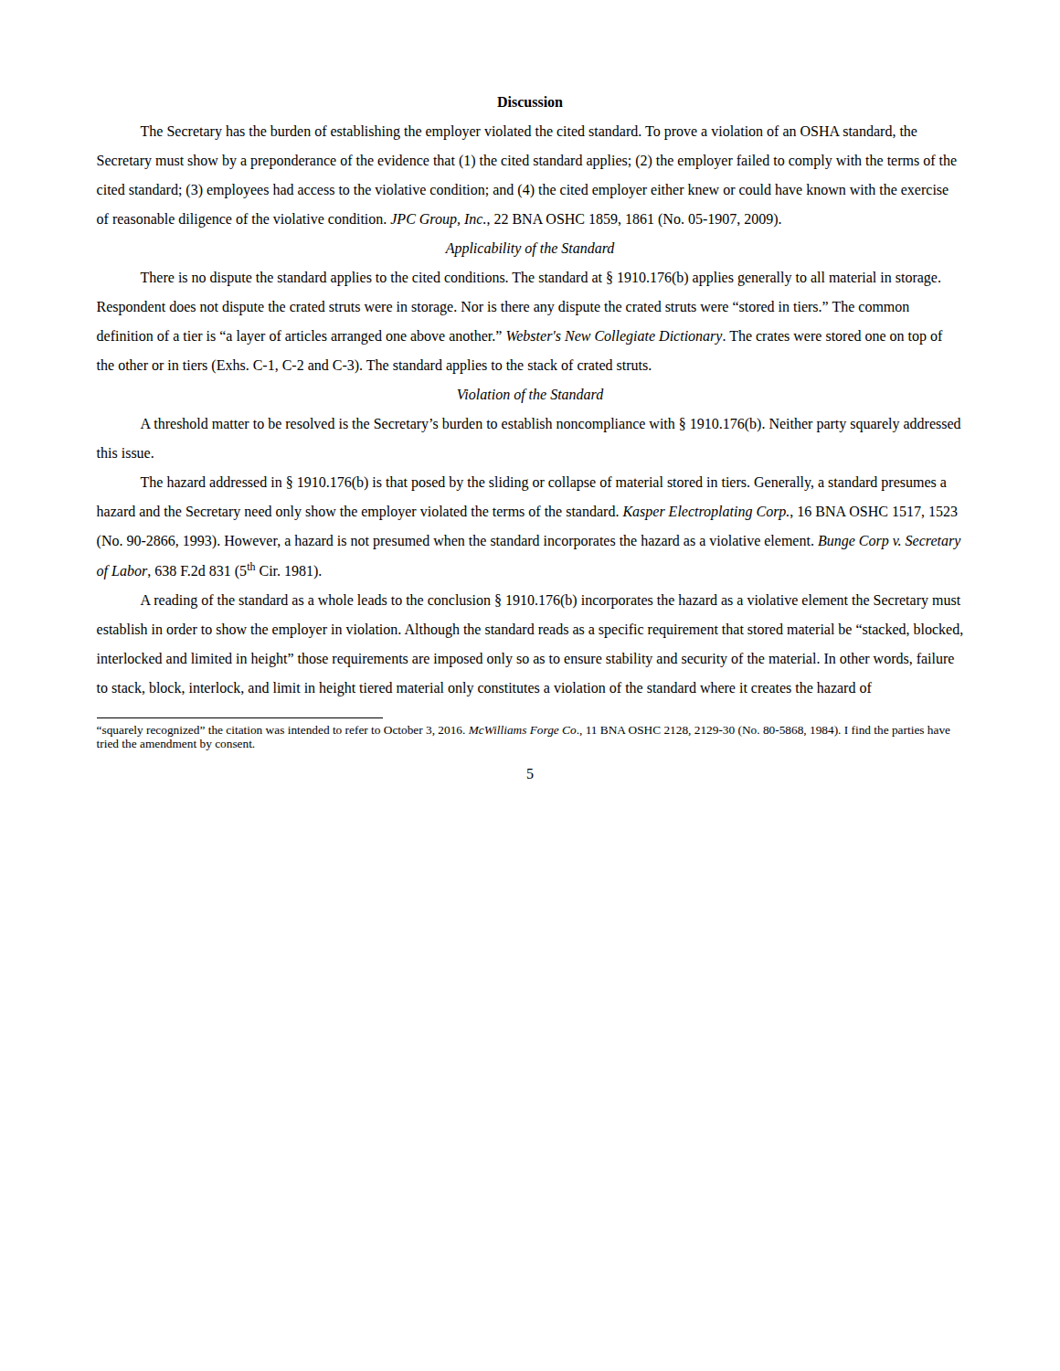Discussion
The Secretary has the burden of establishing the employer violated the cited standard. To prove a violation of an OSHA standard, the Secretary must show by a preponderance of the evidence that (1) the cited standard applies; (2) the employer failed to comply with the terms of the cited standard; (3) employees had access to the violative condition; and (4) the cited employer either knew or could have known with the exercise of reasonable diligence of the violative condition. JPC Group, Inc., 22 BNA OSHC 1859, 1861 (No. 05-1907, 2009).
Applicability of the Standard
There is no dispute the standard applies to the cited conditions. The standard at § 1910.176(b) applies generally to all material in storage. Respondent does not dispute the crated struts were in storage. Nor is there any dispute the crated struts were “stored in tiers.” The common definition of a tier is “a layer of articles arranged one above another.” Webster's New Collegiate Dictionary. The crates were stored one on top of the other or in tiers (Exhs. C-1, C-2 and C-3). The standard applies to the stack of crated struts.
Violation of the Standard
A threshold matter to be resolved is the Secretary’s burden to establish noncompliance with § 1910.176(b). Neither party squarely addressed this issue.
The hazard addressed in § 1910.176(b) is that posed by the sliding or collapse of material stored in tiers. Generally, a standard presumes a hazard and the Secretary need only show the employer violated the terms of the standard. Kasper Electroplating Corp., 16 BNA OSHC 1517, 1523 (No. 90-2866, 1993). However, a hazard is not presumed when the standard incorporates the hazard as a violative element. Bunge Corp v. Secretary of Labor, 638 F.2d 831 (5th Cir. 1981).
A reading of the standard as a whole leads to the conclusion § 1910.176(b) incorporates the hazard as a violative element the Secretary must establish in order to show the employer in violation. Although the standard reads as a specific requirement that stored material be “stacked, blocked, interlocked and limited in height” those requirements are imposed only so as to ensure stability and security of the material. In other words, failure to stack, block, interlock, and limit in height tiered material only constitutes a violation of the standard where it creates the hazard of
“squarely recognized” the citation was intended to refer to October 3, 2016. McWilliams Forge Co., 11 BNA OSHC 2128, 2129-30 (No. 80-5868, 1984). I find the parties have tried the amendment by consent.
5